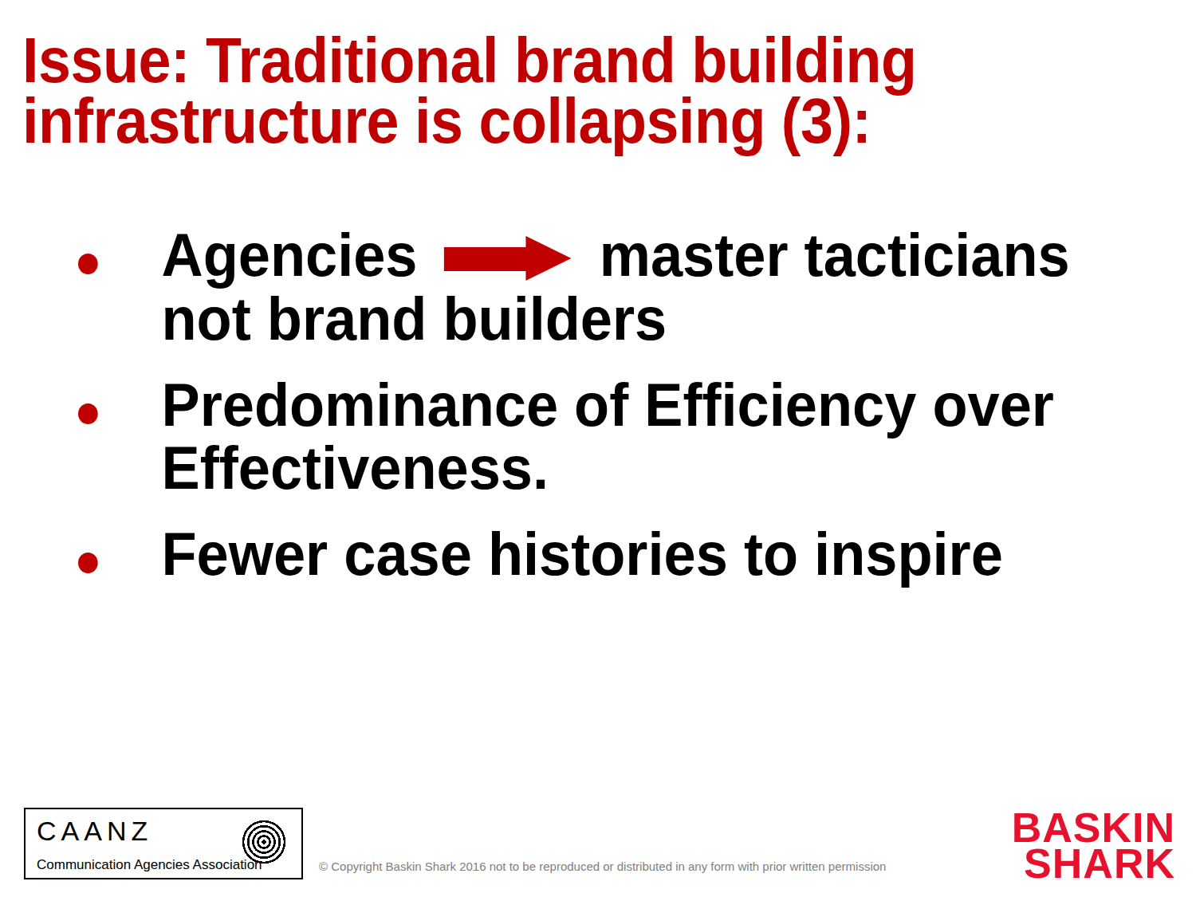Issue: Traditional brand building infrastructure is collapsing (3):
Agencies master tacticians not brand builders
Predominance of Efficiency over Effectiveness.
Fewer case histories to inspire
CAANZ Communication Agencies Association
© Copyright Baskin Shark 2016 not to be reproduced or distributed in any form with prior written permission
BASKINSHARK